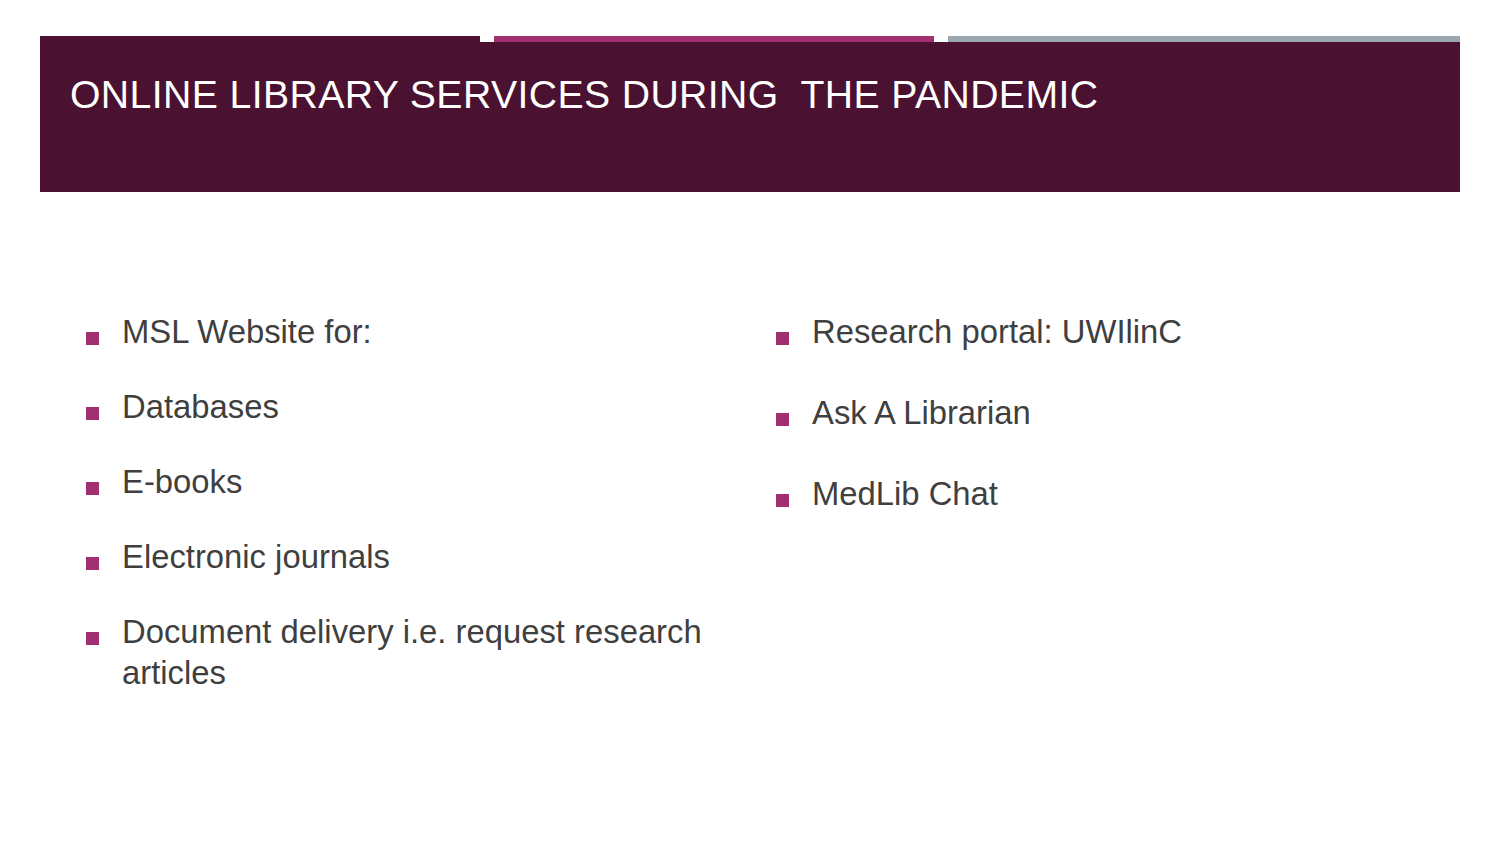Online Library Services During the Pandemic
MSL Website for:
Databases
E-books
Electronic journals
Document delivery i.e. request research articles
Research portal: UWIlinC
Ask A Librarian
MedLib Chat